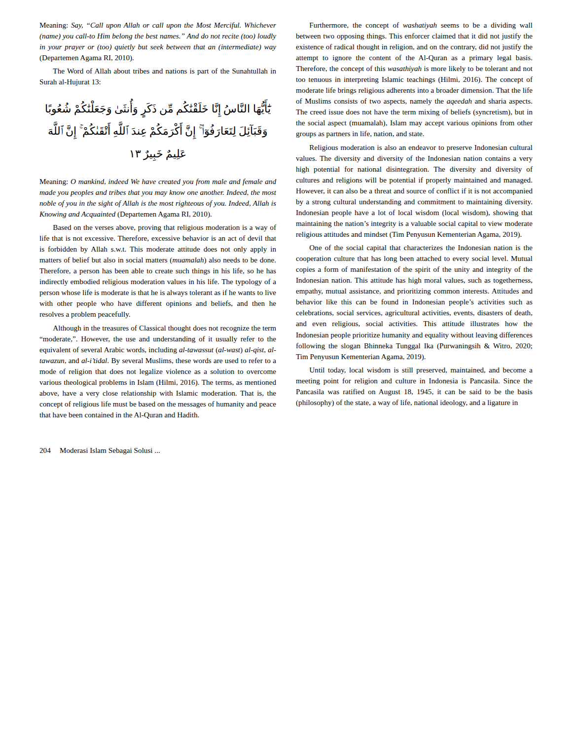Meaning: Say, “Call upon Allah or call upon the Most Merciful. Whichever (name) you call-to Him belong the best names.” And do not recite (too) loudly in your prayer or (too) quietly but seek between that an (intermediate) way (Departemen Agama RI, 2010).
The Word of Allah about tribes and nations is part of the Sunahtullah in Surah al-Hujurat 13:
يَٰٓأَيُّهَا النَّاسُ إِنَّا خَلَقْنَٰكُم مِّن ذَكَرٍ وَأُنثَىٰ وَجَعَلْنَٰكُمْ شُعُوبًا وَقَبَآئِلَ لِتَعَارَفُوٓا۟ ۚ إِنَّ أَكْرَمَكُمْ عِندَ ٱللَّهِ أَتْقَىٰكُمْ ۚ إِنَّ ٱللَّهَ عَلِيمٌ خَبِيرٌ ١٣
Meaning: O mankind, indeed We have created you from male and female and made you peoples and tribes that you may know one another. Indeed, the most noble of you in the sight of Allah is the most righteous of you. Indeed, Allah is Knowing and Acquainted (Departemen Agama RI, 2010).
Based on the verses above, proving that religious moderation is a way of life that is not excessive. Therefore, excessive behavior is an act of devil that is forbidden by Allah s.w.t. This moderate attitude does not only apply in matters of belief but also in social matters (muamalah) also needs to be done. Therefore, a person has been able to create such things in his life, so he has indirectly embodied religious moderation values in his life. The typology of a person whose life is moderate is that he is always tolerant as if he wants to live with other people who have different opinions and beliefs, and then he resolves a problem peacefully.
Although in the treasures of Classical thought does not recognize the term “moderate,”. However, the use and understanding of it usually refer to the equivalent of several Arabic words, including al-tawassut (al-wast) al-qist, al-tawazun, and al-i’tidal. By several Muslims, these words are used to refer to a mode of religion that does not legalize violence as a solution to overcome various theological problems in Islam (Hilmi, 2016). The terms, as mentioned above, have a very close relationship with Islamic moderation. That is, the concept of religious life must be based on the messages of humanity and peace that have been contained in the Al-Quran and Hadith.
Furthermore, the concept of washatiyah seems to be a dividing wall between two opposing things. This enforcer claimed that it did not justify the existence of radical thought in religion, and on the contrary, did not justify the attempt to ignore the content of the Al-Quran as a primary legal basis. Therefore, the concept of this wasathiyah is more likely to be tolerant and not too tenuous in interpreting Islamic teachings (Hilmi, 2016). The concept of moderate life brings religious adherents into a broader dimension. That the life of Muslims consists of two aspects, namely the aqeedah and sharia aspects. The creed issue does not have the term mixing of beliefs (syncretism), but in the social aspect (muamalah), Islam may accept various opinions from other groups as partners in life, nation, and state.
Religious moderation is also an endeavor to preserve Indonesian cultural values. The diversity and diversity of the Indonesian nation contains a very high potential for national disintegration. The diversity and diversity of cultures and religions will be potential if properly maintained and managed. However, it can also be a threat and source of conflict if it is not accompanied by a strong cultural understanding and commitment to maintaining diversity. Indonesian people have a lot of local wisdom (local wisdom), showing that maintaining the nation’s integrity is a valuable social capital to view moderate religious attitudes and mindset (Tim Penyusun Kementerian Agama, 2019).
One of the social capital that characterizes the Indonesian nation is the cooperation culture that has long been attached to every social level. Mutual copies a form of manifestation of the spirit of the unity and integrity of the Indonesian nation. This attitude has high moral values, such as togetherness, empathy, mutual assistance, and prioritizing common interests. Attitudes and behavior like this can be found in Indonesian people’s activities such as celebrations, social services, agricultural activities, events, disasters of death, and even religious, social activities. This attitude illustrates how the Indonesian people prioritize humanity and equality without leaving differences following the slogan Bhinneka Tunggal Ika (Purwaningsih & Witro, 2020; Tim Penyusun Kementerian Agama, 2019).
Until today, local wisdom is still preserved, maintained, and become a meeting point for religion and culture in Indonesia is Pancasila. Since the Pancasila was ratified on August 18, 1945, it can be said to be the basis (philosophy) of the state, a way of life, national ideology, and a ligature in
204 Moderasi Islam Sebagai Solusi ...